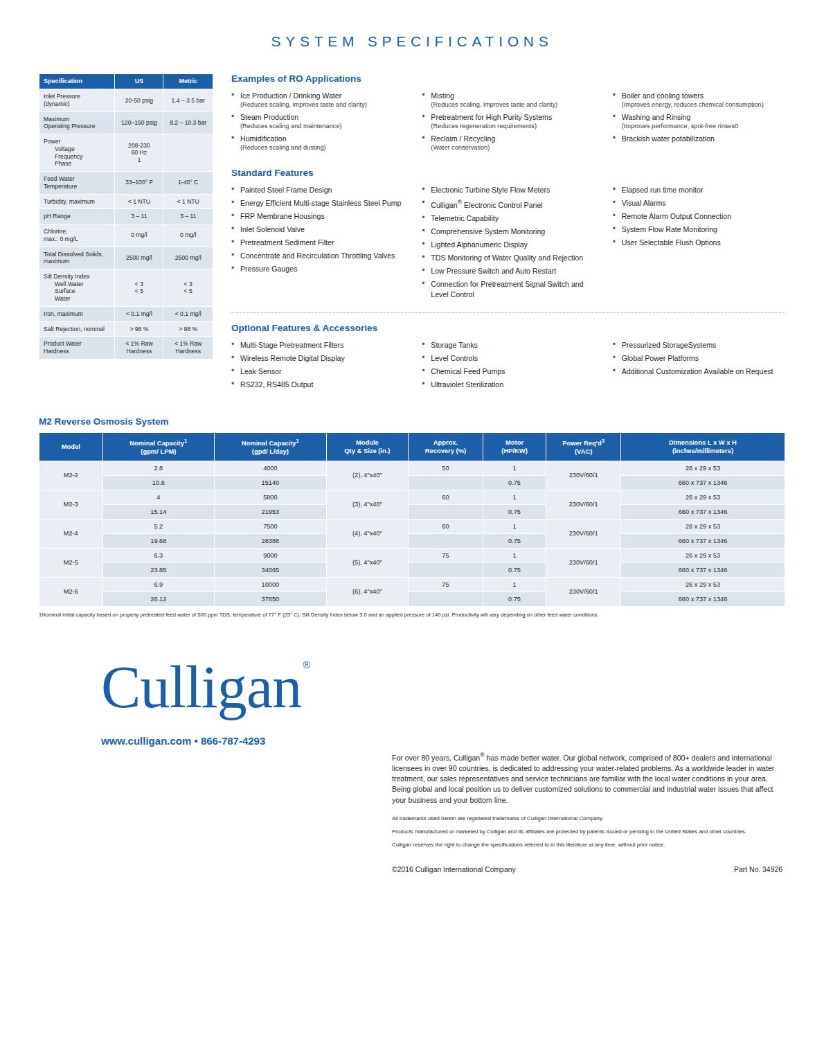System Specifications
| Specification | US | Metric |
| --- | --- | --- |
| Inlet Pressure (dynamic) | 20-50 psig | 1.4 – 3.5 bar |
| Maximum Operating Pressure | 120–150 psig | 8.2 – 10.3 bar |
| Power Voltage Frequency Phase | 208-230 60 Hz 1 | |
| Feed Water Temperature | 33–100° F | 1-40° C |
| Turbidity, maximum | < 1 NTU | < 1 NTU |
| pH Range | 3 – 11 | 3 – 11 |
| Chlorine, max.: 0 mg/L | 0 mg/l | 0 mg/l |
| Total Dissolved Solids, maximum | 2500 mg/l | 2500 mg/l |
| Silt Density Index Well Water Surface Water | < 3 < 5 | < 3 < 5 |
| Iron, maximum | < 0.1 mg/l | < 0.1 mg/l |
| Salt Rejection, nominal | > 98 % | > 98 % |
| Product Water Hardness | < 1% Raw Hardness | < 1% Raw Hardness |
Examples of RO Applications
Ice Production / Drinking Water (Reduces scaling, improves taste and clarity)
Steam Production (Reduces scaling and maintenance)
Humidification (Reduces scaling and dusting)
Misting (Reduces scaling, improves taste and clarity)
Pretreatment for High Purity Systems (Reduces regeneration requirements)
Reclaim / Recycling (Water conservation)
Boiler and cooling towers (Improves energy, reduces chemical consumption)
Washing and Rinsing (Improves performance, spot-free rinses0
Brackish water potabilization
Standard Features
Painted Steel Frame Design
Energy Efficient Multi-stage Stainless Steel Pump
FRP Membrane Housings
Inlet Solenoid Valve
Pretreatment Sediment Filter
Concentrate and Recirculation Throttling Valves
Pressure Gauges
Electronic Turbine Style Flow Meters
Culligan® Electronic Control Panel
Telemetric Capability
Comprehensive System Monitoring
Lighted Alphanumeric Display
TDS Monitoring of Water Quality and Rejection
Low Pressure Switch and Auto Restart
Connection for Pretreatment Signal Switch and Level Control
Elapsed run time monitor
Visual Alarms
Remote Alarm Output Connection
System Flow Rate Monitoring
User Selectable Flush Options
Optional Features & Accessories
Multi-Stage Pretreatment Filters
Wireless Remote Digital Display
Leak Sensor
RS232, RS485 Output
Storage Tanks
Level Controls
Chemical Feed Pumps
Ultraviolet Sterilization
Pressurized StorageSystems
Global Power Platforms
Additional Customization Available on Request
M2 Reverse Osmosis System
| Model | Nominal Capacity 1 (gpm/ LPM) | Nominal Capacity 1 (gpd/ L/day) | Module Qty & Size (in.) | Approx. Recovery (%) | Motor (HP/KW) | Power Req'd 3 (VAC) | Dimensions L x W x H (inches/millimeters) |
| --- | --- | --- | --- | --- | --- | --- | --- |
| M2-2 | 2.8 | 4000 | (2), 4"x40" | 50 | 1 | 230V/60/1 | 26 x 29 x 53 |
| 10.6 | 15140 | | 0.75 | 660 x 737 x 1346 |
| M2-3 | 4 | 5800 | (3), 4"x40" | 60 | 1 | 230V/60/1 | 26 x 29 x 53 |
| 15.14 | 21953 | | 0.75 | 660 x 737 x 1346 |
| M2-4 | 5.2 | 7500 | (4), 4"x40" | 60 | 1 | 230V/60/1 | 26 x 29 x 53 |
| 19.68 | 28388 | | 0.75 | 660 x 737 x 1346 |
| M2-5 | 6.3 | 9000 | (5), 4"x40" | 75 | 1 | 230V/60/1 | 26 x 29 x 53 |
| 23.85 | 34065 | | 0.75 | 660 x 737 x 1346 |
| M2-6 | 6.9 | 10000 | (6), 4"x40" | 75 | 1 | 230V/60/1 | 26 x 29 x 53 |
| 26.12 | 37850 | | 0.75 | 660 x 737 x 1346 |
1Nominal initial capacity based on properly pretreated feed water of 500 ppm TDS, temperature of 77° F (25° C), Silt Density Index below 3.0 and an applied pressure of 140 psi. Productivity will vary depending on other feed water conditions.
Culligan®
www.culligan.com • 866-787-4293
For over 80 years, Culligan® has made better water. Our global network, comprised of 800+ dealers and international licensees in over 90 countries, is dedicated to addressing your water-related problems. As a worldwide leader in water treatment, our sales representatives and service technicians are familiar with the local water conditions in your area. Being global and local position us to deliver customized solutions to commercial and industrial water issues that affect your business and your bottom line.
All trademarks used herein are registered trademarks of Culligan International Company.
Products manufactured or marketed by Culligan and its affiliates are protected by patents issued or pending in the United States and other countries.
Culligan reserves the right to change the specifications referred to in this literature at any time, without prior notice.
©2016 Culligan International Company Part No. 34926